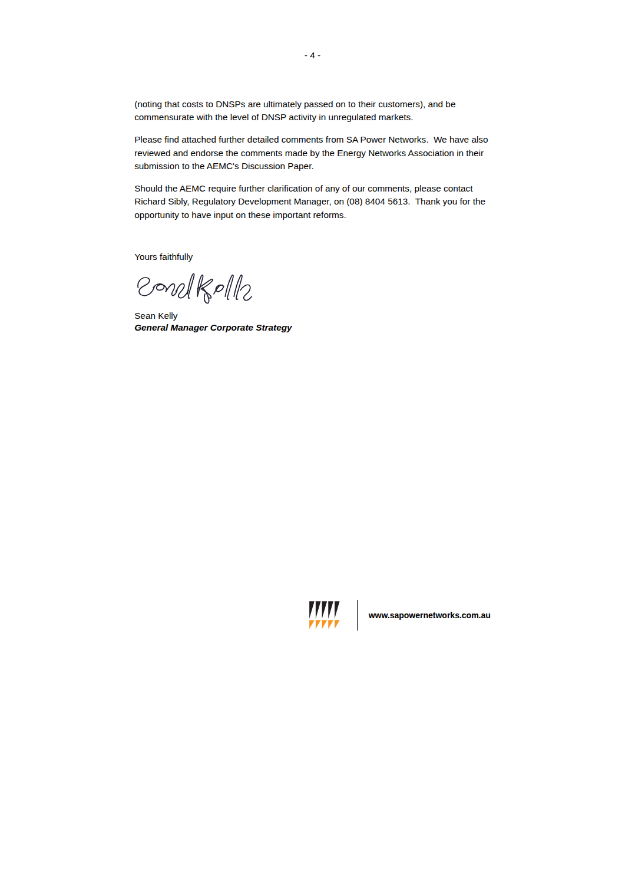- 4 -
(noting that costs to DNSPs are ultimately passed on to their customers), and be commensurate with the level of DNSP activity in unregulated markets.
Please find attached further detailed comments from SA Power Networks. We have also reviewed and endorse the comments made by the Energy Networks Association in their submission to the AEMC's Discussion Paper.
Should the AEMC require further clarification of any of our comments, please contact Richard Sibly, Regulatory Development Manager, on (08) 8404 5613. Thank you for the opportunity to have input on these important reforms.
Yours faithfully
Sean Kelly
General Manager Corporate Strategy
www.sapowernetworks.com.au